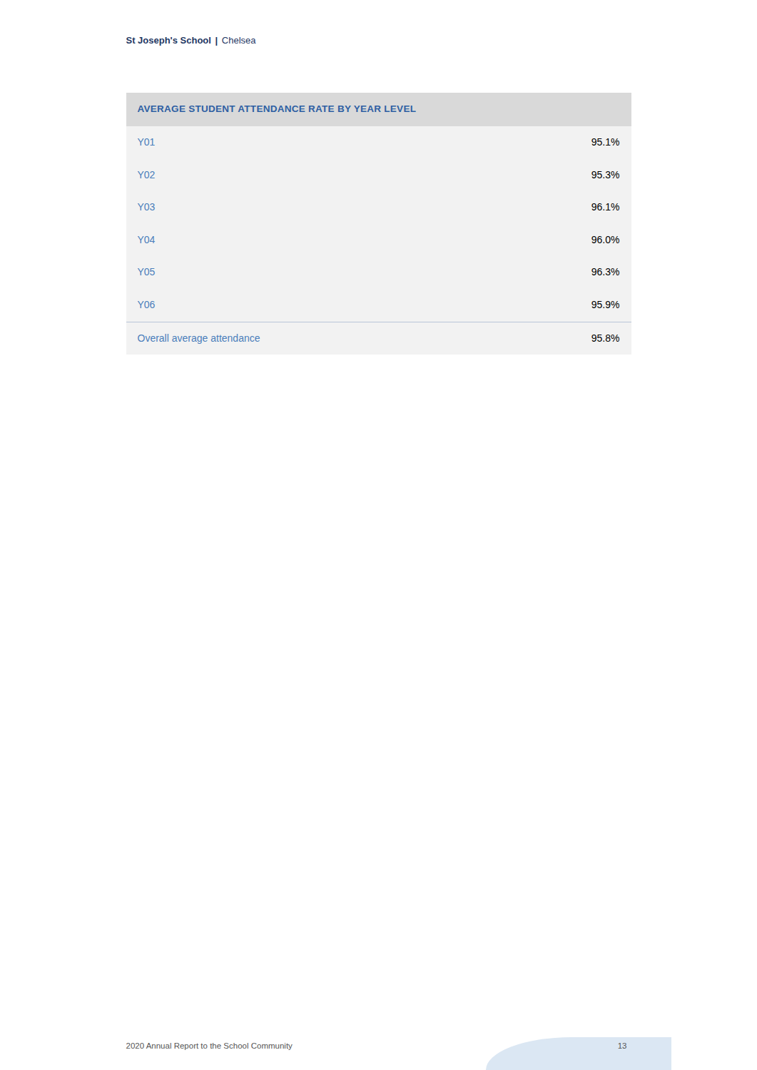St Joseph's School | Chelsea
AVERAGE STUDENT ATTENDANCE RATE BY YEAR LEVEL
| Y01 | 95.1% |
| Y02 | 95.3% |
| Y03 | 96.1% |
| Y04 | 96.0% |
| Y05 | 96.3% |
| Y06 | 95.9% |
| Overall average attendance | 95.8% |
2020 Annual Report to the School Community
13